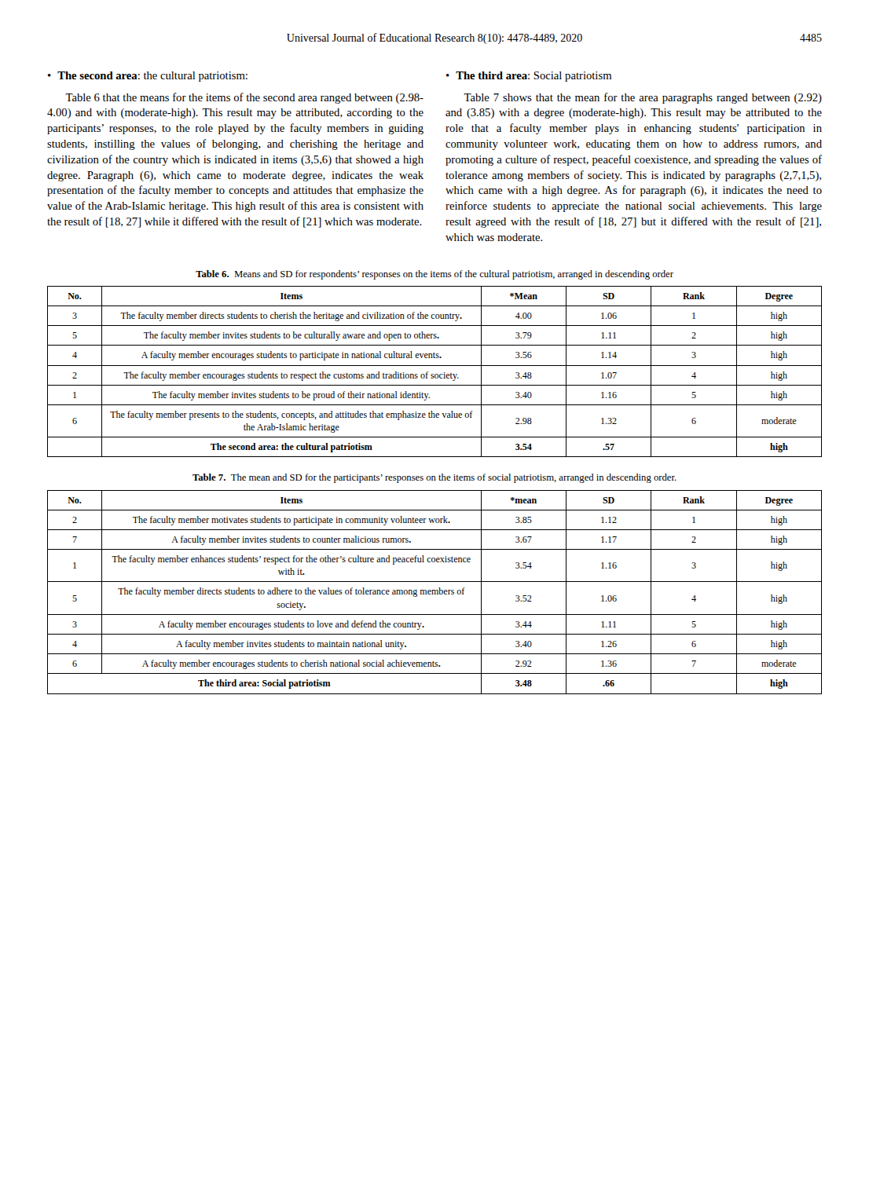Universal Journal of Educational Research 8(10): 4478-4489, 2020 4485
• The second area: the cultural patriotism:
Table 6 that the means for the items of the second area ranged between (2.98-4.00) and with (moderate-high). This result may be attributed, according to the participants’ responses, to the role played by the faculty members in guiding students, instilling the values of belonging, and cherishing the heritage and civilization of the country which is indicated in items (3,5,6) that showed a high degree. Paragraph (6), which came to moderate degree, indicates the weak presentation of the faculty member to concepts and attitudes that emphasize the value of the Arab-Islamic heritage. This high result of this area is consistent with the result of [18, 27] while it differed with the result of [21] which was moderate.
• The third area: Social patriotism
Table 7 shows that the mean for the area paragraphs ranged between (2.92) and (3.85) with a degree (moderate-high). This result may be attributed to the role that a faculty member plays in enhancing students' participation in community volunteer work, educating them on how to address rumors, and promoting a culture of respect, peaceful coexistence, and spreading the values of tolerance among members of society. This is indicated by paragraphs (2,7,1,5), which came with a high degree. As for paragraph (6), it indicates the need to reinforce students to appreciate the national social achievements. This large result agreed with the result of [18, 27] but it differed with the result of [21], which was moderate.
Table 6. Means and SD for respondents’ responses on the items of the cultural patriotism, arranged in descending order
| No. | Items | *Mean | SD | Rank | Degree |
| --- | --- | --- | --- | --- | --- |
| 3 | The faculty member directs students to cherish the heritage and civilization of the country . | 4.00 | 1.06 | 1 | high |
| 5 | The faculty member invites students to be culturally aware and open to others . | 3.79 | 1.11 | 2 | high |
| 4 | A faculty member encourages students to participate in national cultural events . | 3.56 | 1.14 | 3 | high |
| 2 | The faculty member encourages students to respect the customs and traditions of society. | 3.48 | 1.07 | 4 | high |
| 1 | The faculty member invites students to be proud of their national identity. | 3.40 | 1.16 | 5 | high |
| 6 | The faculty member presents to the students, concepts, and attitudes that emphasize the value of the Arab-Islamic heritage | 2.98 | 1.32 | 6 | moderate |
| | The second area: the cultural patriotism | 3.54 | .57 | | high |
Table 7. The mean and SD for the participants’ responses on the items of social patriotism, arranged in descending order.
| No. | Items | *mean | SD | Rank | Degree |
| --- | --- | --- | --- | --- | --- |
| 2 | The faculty member motivates students to participate in community volunteer work . | 3.85 | 1.12 | 1 | high |
| 7 | A faculty member invites students to counter malicious rumors . | 3.67 | 1.17 | 2 | high |
| 1 | The faculty member enhances students’ respect for the other’s culture and peaceful coexistence with it . | 3.54 | 1.16 | 3 | high |
| 5 | The faculty member directs students to adhere to the values of tolerance among members of society . | 3.52 | 1.06 | 4 | high |
| 3 | A faculty member encourages students to love and defend the country . | 3.44 | 1.11 | 5 | high |
| 4 | A faculty member invites students to maintain national unity . | 3.40 | 1.26 | 6 | high |
| 6 | A faculty member encourages students to cherish national social achievements . | 2.92 | 1.36 | 7 | moderate |
| The third area: Social patriotism | 3.48 | .66 | | high |